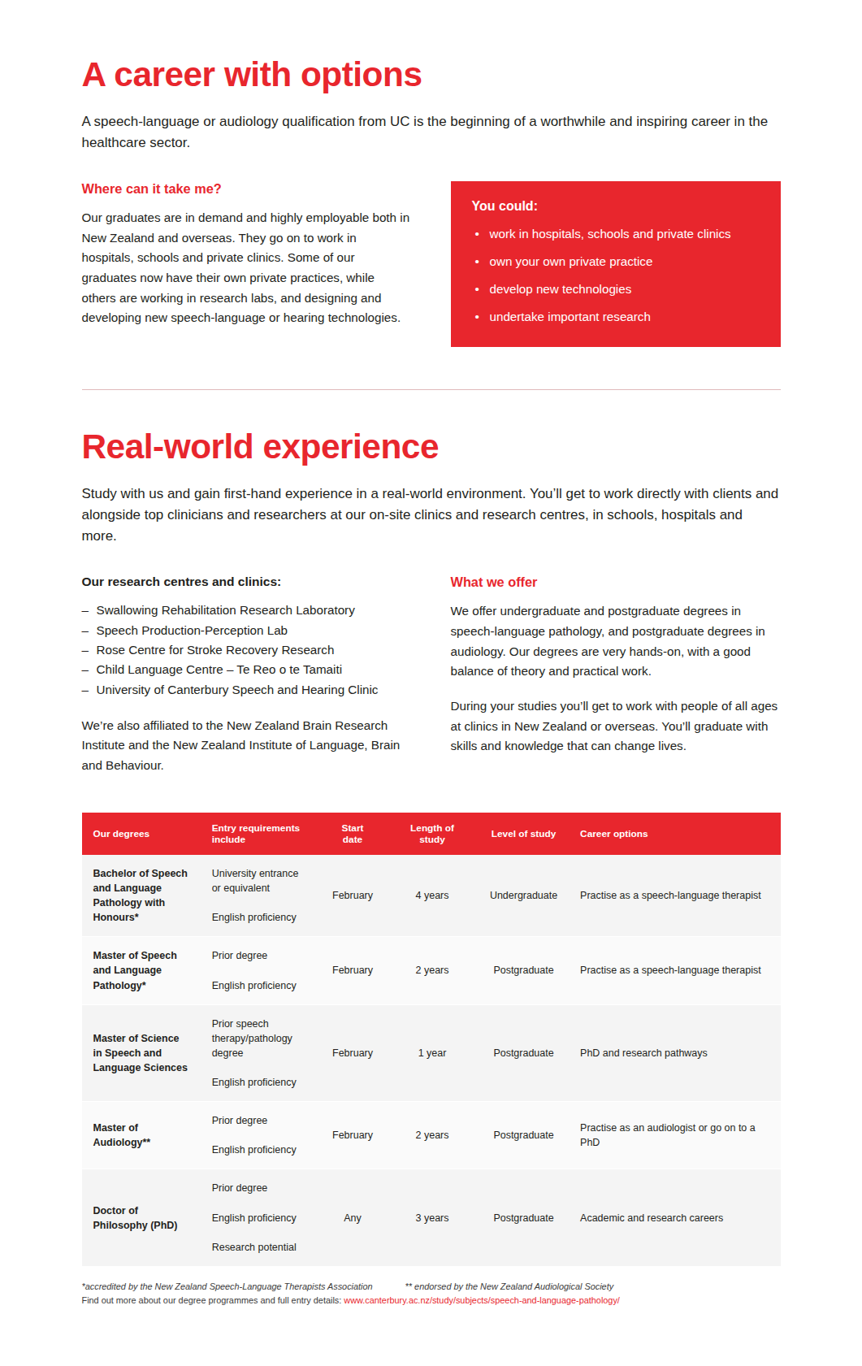A career with options
A speech-language or audiology qualification from UC is the beginning of a worthwhile and inspiring career in the healthcare sector.
Where can it take me?
Our graduates are in demand and highly employable both in New Zealand and overseas. They go on to work in hospitals, schools and private clinics. Some of our graduates now have their own private practices, while others are working in research labs, and designing and developing new speech-language or hearing technologies.
You could:
work in hospitals, schools and private clinics
own your own private practice
develop new technologies
undertake important research
Real-world experience
Study with us and gain first-hand experience in a real-world environment. You’ll get to work directly with clients and alongside top clinicians and researchers at our on-site clinics and research centres, in schools, hospitals and more.
Our research centres and clinics:
Swallowing Rehabilitation Research Laboratory
Speech Production-Perception Lab
Rose Centre for Stroke Recovery Research
Child Language Centre – Te Reo o te Tamaiti
University of Canterbury Speech and Hearing Clinic
We’re also affiliated to the New Zealand Brain Research Institute and the New Zealand Institute of Language, Brain and Behaviour.
What we offer
We offer undergraduate and postgraduate degrees in speech-language pathology, and postgraduate degrees in audiology. Our degrees are very hands-on, with a good balance of theory and practical work.
During your studies you’ll get to work with people of all ages at clinics in New Zealand or overseas. You’ll graduate with skills and knowledge that can change lives.
| Our degrees | Entry requirements include | Start date | Length of study | Level of study | Career options |
| --- | --- | --- | --- | --- | --- |
| Bachelor of Speech and Language Pathology with Honours* | University entrance or equivalent English proficiency | February | 4 years | Undergraduate | Practise as a speech-language therapist |
| Master of Speech and Language Pathology* | Prior degree English proficiency | February | 2 years | Postgraduate | Practise as a speech-language therapist |
| Master of Science in Speech and Language Sciences | Prior speech therapy/pathology degree English proficiency | February | 1 year | Postgraduate | PhD and research pathways |
| Master of Audiology** | Prior degree English proficiency | February | 2 years | Postgraduate | Practise as an audiologist or go on to a PhD |
| Doctor of Philosophy (PhD) | Prior degree English proficiency Research potential | Any | 3 years | Postgraduate | Academic and research careers |
*accredited by the New Zealand Speech-Language Therapists Association ** endorsed by the New Zealand Audiological Society
Find out more about our degree programmes and full entry details: www.canterbury.ac.nz/study/subjects/speech-and-language-pathology/